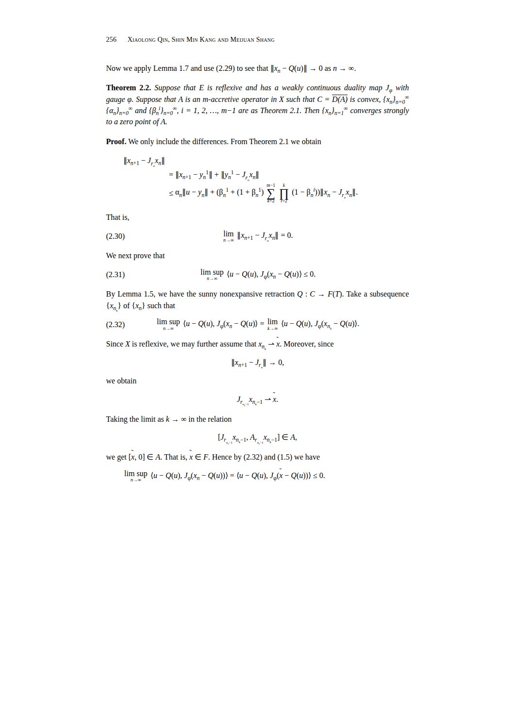256 Xiaolong Qin, Shin Min Kang and Meijuan Shang
Now we apply Lemma 1.7 and use (2.29) to see that ∥xn − Q(u)∥ → 0 as n → ∞.
Theorem 2.2. Suppose that E is reflexive and has a weakly continuous duality map Jφ with gauge φ. Suppose that A is an m-accretive operator in X such that C = D(A) is convex, {xn}n=0∞ {αn}n=0∞ and {βni}n=0∞, i = 1, 2, …, m−1 are as Theorem 2.1. Then {xn}n=1∞ converges strongly to a zero point of A.
Proof. We only include the differences. From Theorem 2.1 we obtain
| ∥ x n +1 − J r n x n ∥ | | |
| | = | ∥ x n +1 − y n 1 ∥ + ∥ y n 1 − J r n x n ∥ |
| | ≤ | α n ∥ u − y n ∥ + (β n 1 + (1 + β n 1 ) m −1 ∑ k =2 k ∏ i =2 (1 − β n i ))∥ x n − J r n x n ∥. |
That is,
(2.30) lim n→∞ ∥xn+1 − Jrnxn∥ = 0.
We next prove that
(2.31) lim sup n→∞ ⟨u − Q(u), Jφ(xn − Q(u)⟩ ≤ 0.
By Lemma 1.5, we have the sunny nonexpansive retraction Q : C → F(T). Take a subsequence {xnk} of {xn} such that
(2.32) lim sup n→∞ ⟨u − Q(u), Jφ(xn − Q(u)⟩ = lim k→∞ ⟨u − Q(u), Jφ(xnk − Q(u)⟩.
Since X is reflexive, we may further assume that xnk ⇀ x˜. Moreover, since
∥xn+1 − Jrn∥ → 0,
we obtain
Jrnk−1xnk−1 ⇀ x˜.
Taking the limit as k → ∞ in the relation
[Jrnk−1xnk−1, Arnk−1xnk−1] ∈ A,
we get [x˜, 0] ∈ A. That is, x˜ ∈ F. Hence by (2.32) and (1.5) we have
lim sup n→∞ ⟨u − Q(u), Jφ(xn − Q(u))⟩ = ⟨u − Q(u), Jφ(x˜ − Q(u))⟩ ≤ 0.